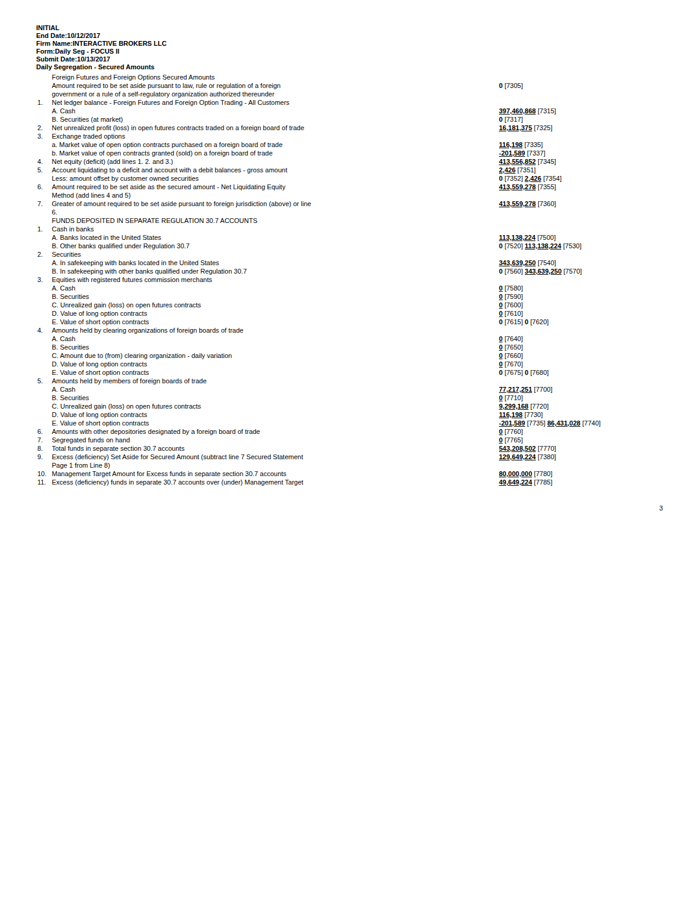INITIAL
End Date:10/12/2017
Firm Name:INTERACTIVE BROKERS LLC
Form:Daily Seg - FOCUS II
Submit Date:10/13/2017
Daily Segregation - Secured Amounts
| | Foreign Futures and Foreign Options Secured Amounts | |
| | Amount required to be set aside pursuant to law, rule or regulation of a foreign | 0 [7305] |
| | government or a rule of a self-regulatory organization authorized thereunder | |
| 1. | Net ledger balance - Foreign Futures and Foreign Option Trading - All Customers | |
| | A. Cash | 397,460,868 [7315] |
| | B. Securities (at market) | 0 [7317] |
| 2. | Net unrealized profit (loss) in open futures contracts traded on a foreign board of trade | 16,181,375 [7325] |
| 3. | Exchange traded options | |
| | a. Market value of open option contracts purchased on a foreign board of trade | 116,198 [7335] |
| | b. Market value of open contracts granted (sold) on a foreign board of trade | -201,589 [7337] |
| 4. | Net equity (deficit) (add lines 1. 2. and 3.) | 413,556,852 [7345] |
| 5. | Account liquidating to a deficit and account with a debit balances - gross amount | 2,426 [7351] |
| | Less: amount offset by customer owned securities | 0 [7352] 2,426 [7354] |
| 6. | Amount required to be set aside as the secured amount - Net Liquidating Equity | 413,559,278 [7355] |
| | Method (add lines 4 and 5) | |
| 7. | Greater of amount required to be set aside pursuant to foreign jurisdiction (above) or line | 413,559,278 [7360] |
| | 6. | |
| | FUNDS DEPOSITED IN SEPARATE REGULATION 30.7 ACCOUNTS | |
| 1. | Cash in banks | |
| | A. Banks located in the United States | 113,138,224 [7500] |
| | B. Other banks qualified under Regulation 30.7 | 0 [7520] 113,138,224 [7530] |
| 2. | Securities | |
| | A. In safekeeping with banks located in the United States | 343,639,250 [7540] |
| | B. In safekeeping with other banks qualified under Regulation 30.7 | 0 [7560] 343,639,250 [7570] |
| 3. | Equities with registered futures commission merchants | |
| | A. Cash | 0 [7580] |
| | B. Securities | 0 [7590] |
| | C. Unrealized gain (loss) on open futures contracts | 0 [7600] |
| | D. Value of long option contracts | 0 [7610] |
| | E. Value of short option contracts | 0 [7615] 0 [7620] |
| 4. | Amounts held by clearing organizations of foreign boards of trade | |
| | A. Cash | 0 [7640] |
| | B. Securities | 0 [7650] |
| | C. Amount due to (from) clearing organization - daily variation | 0 [7660] |
| | D. Value of long option contracts | 0 [7670] |
| | E. Value of short option contracts | 0 [7675] 0 [7680] |
| 5. | Amounts held by members of foreign boards of trade | |
| | A. Cash | 77,217,251 [7700] |
| | B. Securities | 0 [7710] |
| | C. Unrealized gain (loss) on open futures contracts | 9,299,168 [7720] |
| | D. Value of long option contracts | 116,198 [7730] |
| | E. Value of short option contracts | -201,589 [7735] 86,431,028 [7740] |
| 6. | Amounts with other depositories designated by a foreign board of trade | 0 [7760] |
| 7. | Segregated funds on hand | 0 [7765] |
| 8. | Total funds in separate section 30.7 accounts | 543,208,502 [7770] |
| 9. | Excess (deficiency) Set Aside for Secured Amount (subtract line 7 Secured Statement | 129,649,224 [7380] |
| | Page 1 from Line 8) | |
| 10. | Management Target Amount for Excess funds in separate section 30.7 accounts | 80,000,000 [7780] |
| 11. | Excess (deficiency) funds in separate 30.7 accounts over (under) Management Target | 49,649,224 [7785] |
3